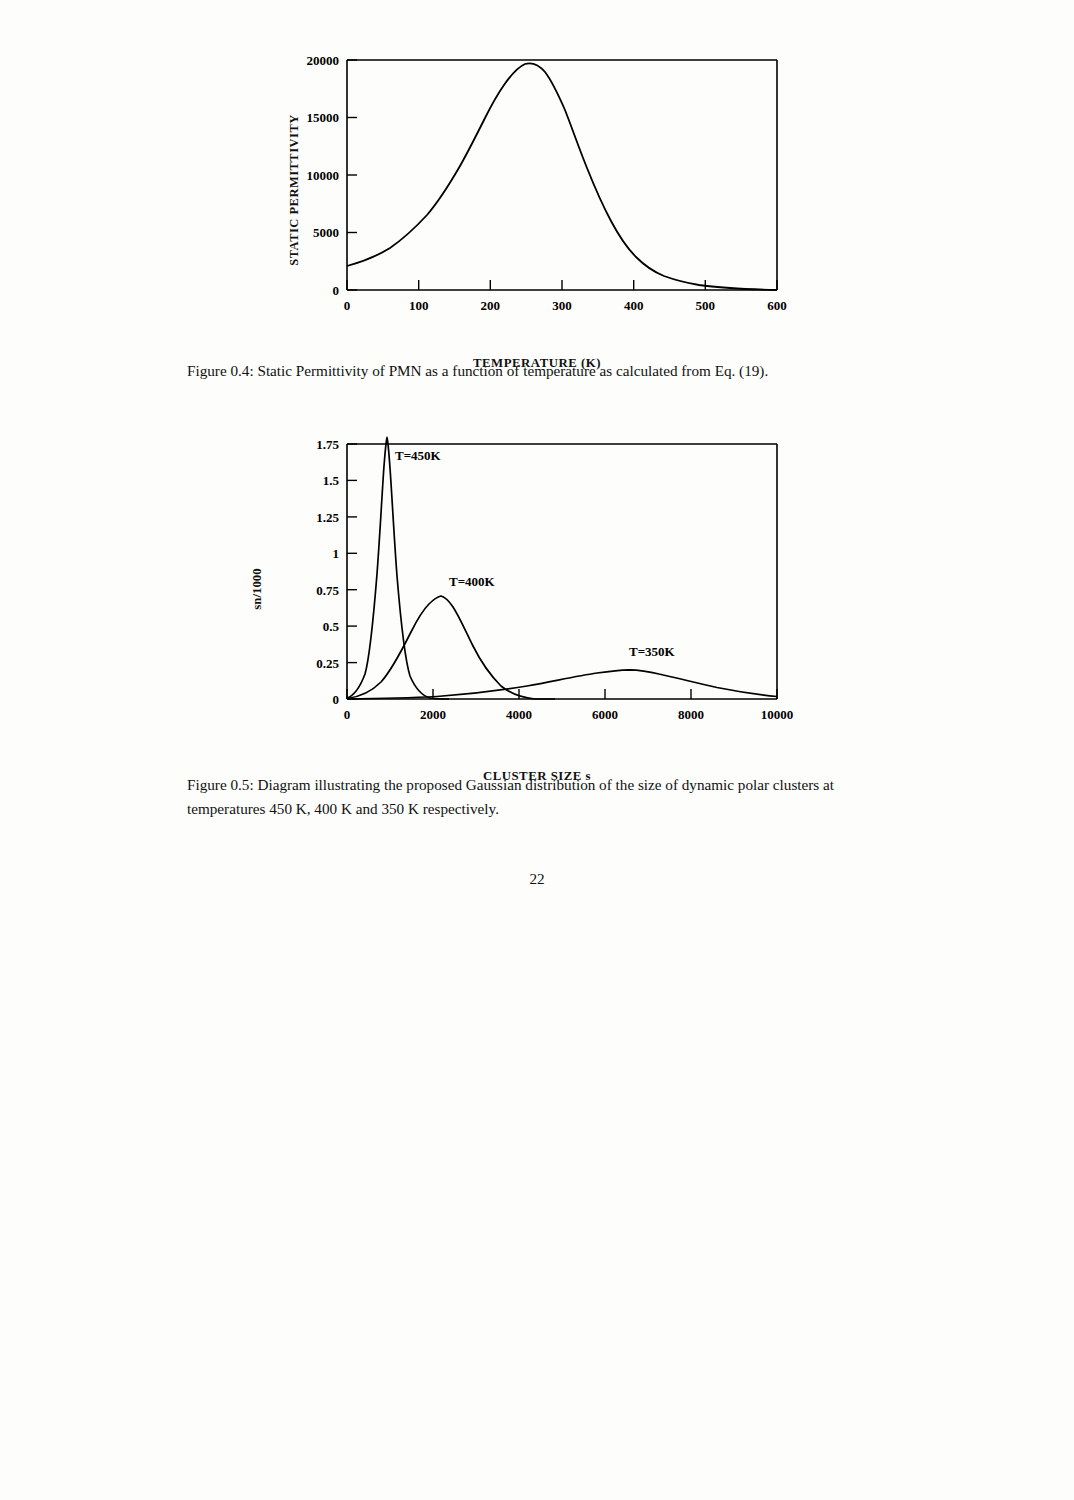STATIC PERMITTIVITY 0 5000 10000 15000 20000 0 100 200 300 400 500 600
TEMPERATURE (K)
Figure 0.4: Static Permittivity of PMN as a function of temperature as calculated from Eq. (19).
sn/1000 0 0.25 0.5 0.75 1 1.25 1.5 1.75 0 2000 4000 6000 8000 10000 T=450K T=400K T=350K
CLUSTER SIZE s
Figure 0.5: Diagram illustrating the proposed Gaussian distribution of the size of dynamic polar clusters at temperatures 450 K, 400 K and 350 K respectively.
22